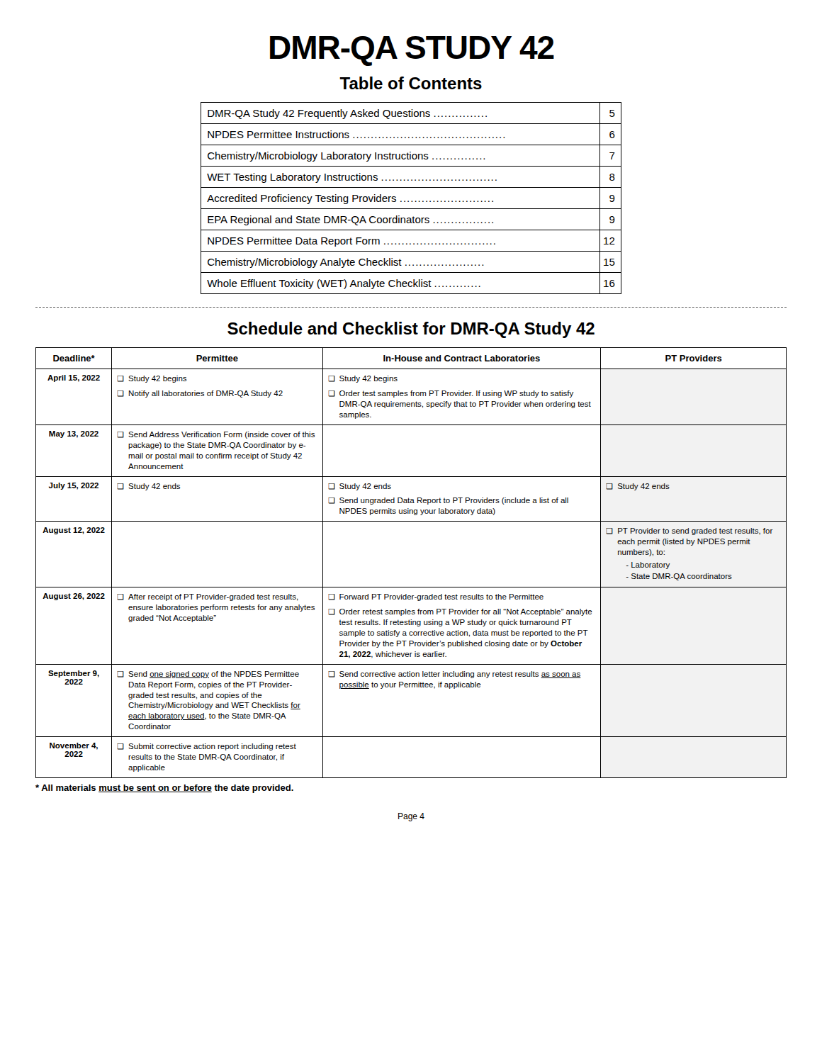DMR-QA STUDY 42
Table of Contents
| DMR-QA Study 42 Frequently Asked Questions ............... | 5 |
| NPDES Permittee Instructions .......................................... | 6 |
| Chemistry/Microbiology Laboratory Instructions ............... | 7 |
| WET Testing Laboratory Instructions ................................ | 8 |
| Accredited Proficiency Testing Providers .......................... | 9 |
| EPA Regional and State DMR-QA Coordinators ................. | 9 |
| NPDES Permittee Data Report Form ............................... | 12 |
| Chemistry/Microbiology Analyte Checklist ...................... | 15 |
| Whole Effluent Toxicity (WET) Analyte Checklist ............. | 16 |
Schedule and Checklist for DMR-QA Study 42
| Deadline* | Permittee | In-House and Contract Laboratories | PT Providers |
| --- | --- | --- | --- |
| April 15, 2022 | Study 42 begins Notify all laboratories of DMR-QA Study 42 | Study 42 begins Order test samples from PT Provider. If using WP study to satisfy DMR-QA requirements, specify that to PT Provider when ordering test samples. | |
| May 13, 2022 | Send Address Verification Form (inside cover of this package) to the State DMR-QA Coordinator by e-mail or postal mail to confirm receipt of Study 42 Announcement | | |
| July 15, 2022 | Study 42 ends | Study 42 ends Send ungraded Data Report to PT Providers (include a list of all NPDES permits using your laboratory data) | Study 42 ends |
| August 12, 2022 | | | PT Provider to send graded test results, for each permit (listed by NPDES permit numbers), to: - Laboratory - State DMR-QA coordinators |
| August 26, 2022 | After receipt of PT Provider-graded test results, ensure laboratories perform retests for any analytes graded “Not Acceptable” | Forward PT Provider-graded test results to the Permittee Order retest samples from PT Provider for all “Not Acceptable” analyte test results. If retesting using a WP study or quick turnaround PT sample to satisfy a corrective action, data must be reported to the PT Provider by the PT Provider’s published closing date or by October 21, 2022 , whichever is earlier. | |
| September 9, 2022 | Send one signed copy of the NPDES Permittee Data Report Form, copies of the PT Provider-graded test results, and copies of the Chemistry/Microbiology and WET Checklists for each laboratory used , to the State DMR-QA Coordinator | Send corrective action letter including any retest results as soon as possible to your Permittee, if applicable | |
| November 4, 2022 | Submit corrective action report including retest results to the State DMR-QA Coordinator, if applicable | | |
* All materials must be sent on or before the date provided.
Page 4